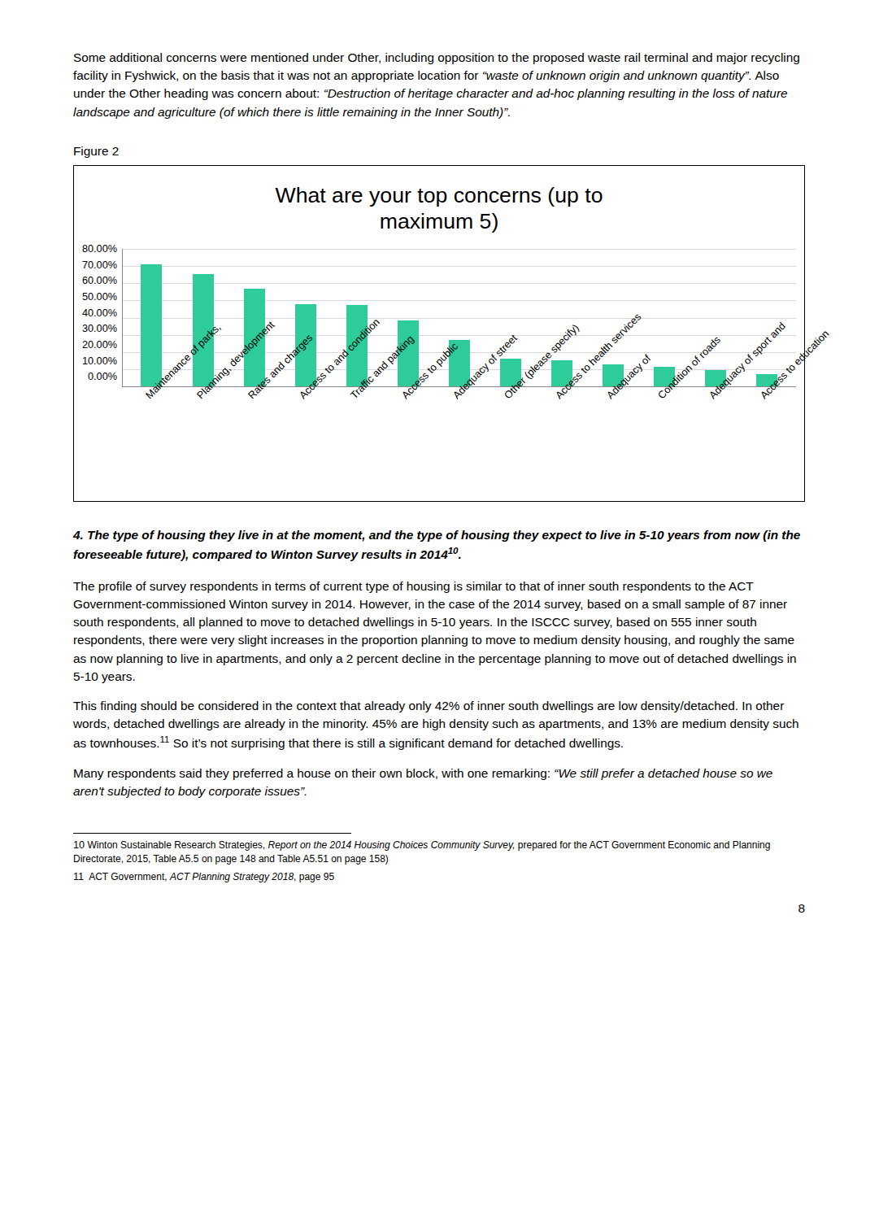Some additional concerns were mentioned under Other, including opposition to the proposed waste rail terminal and major recycling facility in Fyshwick, on the basis that it was not an appropriate location for “waste of unknown origin and unknown quantity”. Also under the Other heading was concern about: “Destruction of heritage character and ad-hoc planning resulting in the loss of nature landscape and agriculture (of which there is little remaining in the Inner South)”.
Figure 2
What are your top concerns (up to
maximum 5)
80.00% 70.00% 60.00% 50.00% 40.00% 30.00% 20.00% 10.00% 0.00%
Maintenance of parks,
Planning, development
Rates and charges
Access to and condition
Traffic and parking
Access to public
Adequacy of street
Other (please specify)
Access to health services
Adequacy of
Condition of roads
Adequacy of sport and
Access to education
4. The type of housing they live in at the moment, and the type of housing they expect to live in 5-10 years from now (in the foreseeable future), compared to Winton Survey results in 201410.
The profile of survey respondents in terms of current type of housing is similar to that of inner south respondents to the ACT Government-commissioned Winton survey in 2014. However, in the case of the 2014 survey, based on a small sample of 87 inner south respondents, all planned to move to detached dwellings in 5-10 years. In the ISCCC survey, based on 555 inner south respondents, there were very slight increases in the proportion planning to move to medium density housing, and roughly the same as now planning to live in apartments, and only a 2 percent decline in the percentage planning to move out of detached dwellings in 5-10 years.
This finding should be considered in the context that already only 42% of inner south dwellings are low density/detached. In other words, detached dwellings are already in the minority. 45% are high density such as apartments, and 13% are medium density such as townhouses.11 So it’s not surprising that there is still a significant demand for detached dwellings.
Many respondents said they preferred a house on their own block, with one remarking: “We still prefer a detached house so we aren't subjected to body corporate issues”.
10 Winton Sustainable Research Strategies, Report on the 2014 Housing Choices Community Survey, prepared for the ACT Government Economic and Planning Directorate, 2015, Table A5.5 on page 148 and Table A5.51 on page 158)
11 ACT Government, ACT Planning Strategy 2018, page 95
8